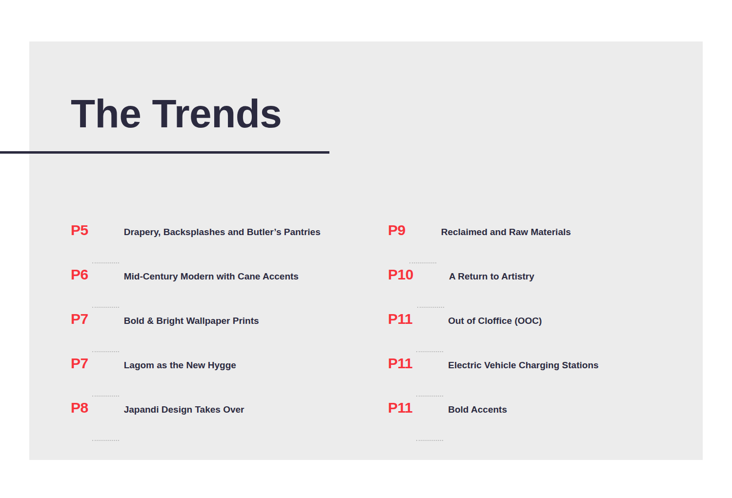The Trends
P5 Drapery, Backsplashes and Butler’s Pantries
P9 Reclaimed and Raw Materials
P6 Mid-Century Modern with Cane Accents
P10 A Return to Artistry
P7 Bold & Bright Wallpaper Prints
P11 Out of Cloffice (OOC)
P7 Lagom as the New Hygge
P11 Electric Vehicle Charging Stations
P8 Japandi Design Takes Over
P11 Bold Accents